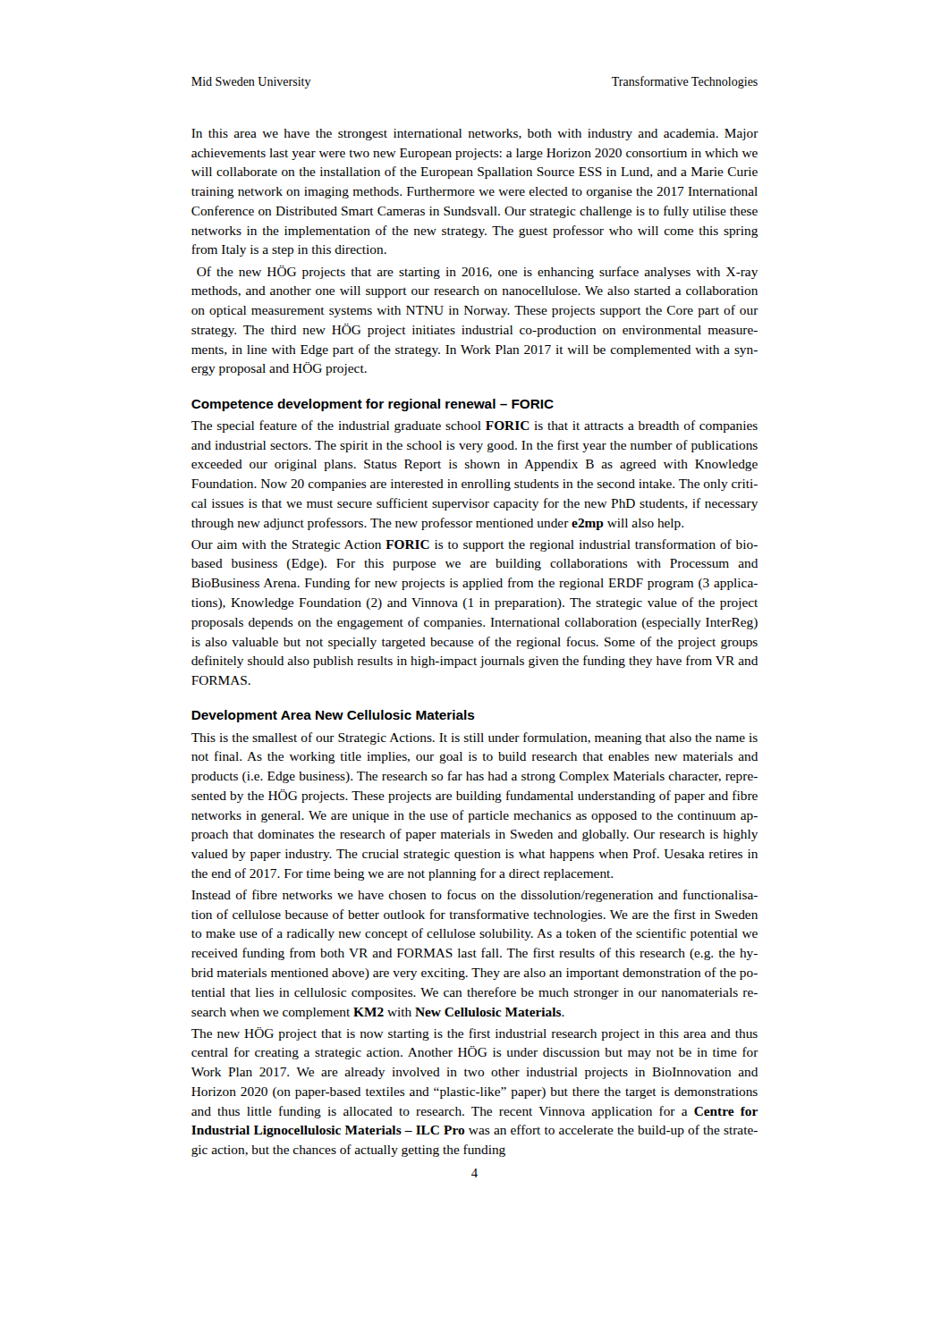Mid Sweden University
Transformative Technologies
In this area we have the strongest international networks, both with industry and academia. Major achievements last year were two new European projects: a large Horizon 2020 consortium in which we will collaborate on the installation of the European Spallation Source ESS in Lund, and a Marie Curie training network on imaging methods. Furthermore we were elected to organise the 2017 International Conference on Distributed Smart Cameras in Sundsvall. Our strategic challenge is to fully utilise these networks in the implementation of the new strategy. The guest professor who will come this spring from Italy is a step in this direction.
Of the new HÖG projects that are starting in 2016, one is enhancing surface analyses with X-ray methods, and another one will support our research on nanocellulose. We also started a collaboration on optical measurement systems with NTNU in Norway. These projects support the Core part of our strategy. The third new HÖG project initiates industrial co-production on environmental measurements, in line with Edge part of the strategy. In Work Plan 2017 it will be complemented with a synergy proposal and HÖG project.
Competence development for regional renewal – FORIC
The special feature of the industrial graduate school FORIC is that it attracts a breadth of companies and industrial sectors. The spirit in the school is very good. In the first year the number of publications exceeded our original plans. Status Report is shown in Appendix B as agreed with Knowledge Foundation. Now 20 companies are interested in enrolling students in the second intake. The only critical issues is that we must secure sufficient supervisor capacity for the new PhD students, if necessary through new adjunct professors. The new professor mentioned under e2mp will also help.
Our aim with the Strategic Action FORIC is to support the regional industrial transformation of bio-based business (Edge). For this purpose we are building collaborations with Processum and BioBusiness Arena. Funding for new projects is applied from the regional ERDF program (3 applications), Knowledge Foundation (2) and Vinnova (1 in preparation). The strategic value of the project proposals depends on the engagement of companies. International collaboration (especially InterReg) is also valuable but not specially targeted because of the regional focus. Some of the project groups definitely should also publish results in high-impact journals given the funding they have from VR and FORMAS.
Development Area New Cellulosic Materials
This is the smallest of our Strategic Actions. It is still under formulation, meaning that also the name is not final. As the working title implies, our goal is to build research that enables new materials and products (i.e. Edge business). The research so far has had a strong Complex Materials character, represented by the HÖG projects. These projects are building fundamental understanding of paper and fibre networks in general. We are unique in the use of particle mechanics as opposed to the continuum approach that dominates the research of paper materials in Sweden and globally. Our research is highly valued by paper industry. The crucial strategic question is what happens when Prof. Uesaka retires in the end of 2017. For time being we are not planning for a direct replacement.
Instead of fibre networks we have chosen to focus on the dissolution/regeneration and functionalisation of cellulose because of better outlook for transformative technologies. We are the first in Sweden to make use of a radically new concept of cellulose solubility. As a token of the scientific potential we received funding from both VR and FORMAS last fall. The first results of this research (e.g. the hybrid materials mentioned above) are very exciting. They are also an important demonstration of the potential that lies in cellulosic composites. We can therefore be much stronger in our nanomaterials research when we complement KM2 with New Cellulosic Materials.
The new HÖG project that is now starting is the first industrial research project in this area and thus central for creating a strategic action. Another HÖG is under discussion but may not be in time for Work Plan 2017. We are already involved in two other industrial projects in BioInnovation and Horizon 2020 (on paper-based textiles and “plastic-like” paper) but there the target is demonstrations and thus little funding is allocated to research. The recent Vinnova application for a Centre for Industrial Lignocellulosic Materials – ILC Pro was an effort to accelerate the build-up of the strategic action, but the chances of actually getting the funding
4